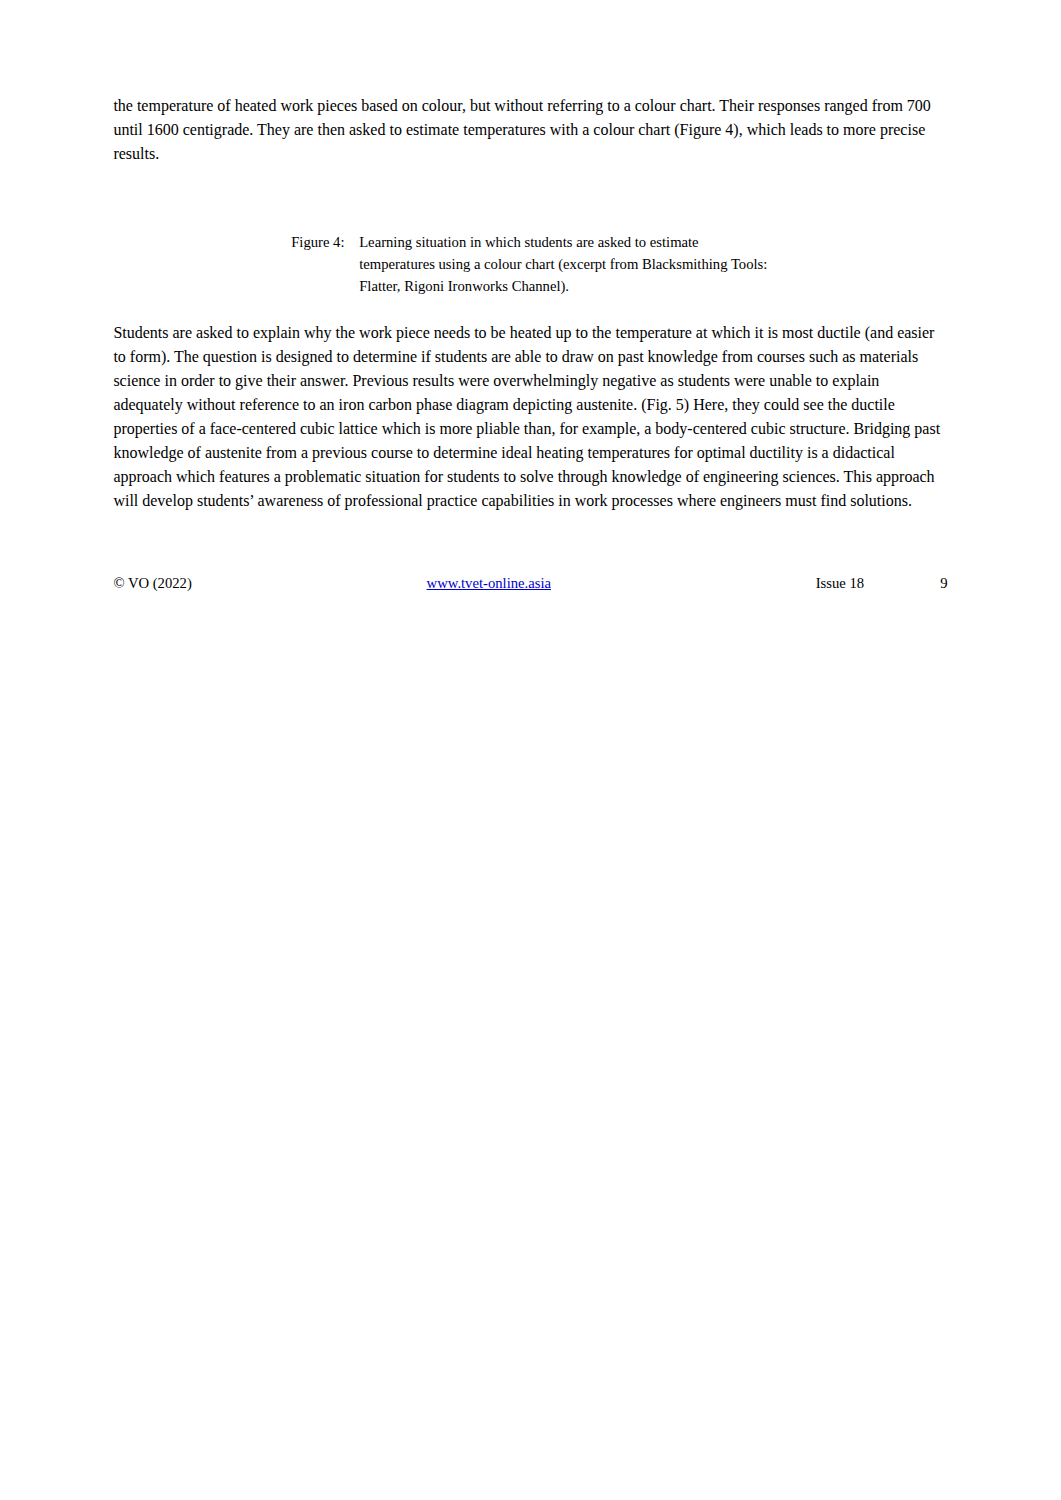the temperature of heated work pieces based on colour, but without referring to a colour chart. Their responses ranged from 700 until 1600 centigrade. They are then asked to estimate temperatures with a colour chart (Figure 4), which leads to more precise results.
Figure 4: Learning situation in which students are asked to estimate temperatures using a colour chart (excerpt from Blacksmithing Tools: Flatter, Rigoni Ironworks Channel).
Students are asked to explain why the work piece needs to be heated up to the temperature at which it is most ductile (and easier to form). The question is designed to determine if students are able to draw on past knowledge from courses such as materials science in order to give their answer. Previous results were overwhelmingly negative as students were unable to explain adequately without reference to an iron carbon phase diagram depicting austenite. (Fig. 5) Here, they could see the ductile properties of a face-centered cubic lattice which is more pliable than, for example, a body-centered cubic structure. Bridging past knowledge of austenite from a previous course to determine ideal heating temperatures for optimal ductility is a didactical approach which features a problematic situation for students to solve through knowledge of engineering sciences. This approach will develop students’ awareness of professional practice capabilities in work processes where engineers must find solutions.
| © VO (2022) | www.tvet-online.asia | Issue 18 | 9 |